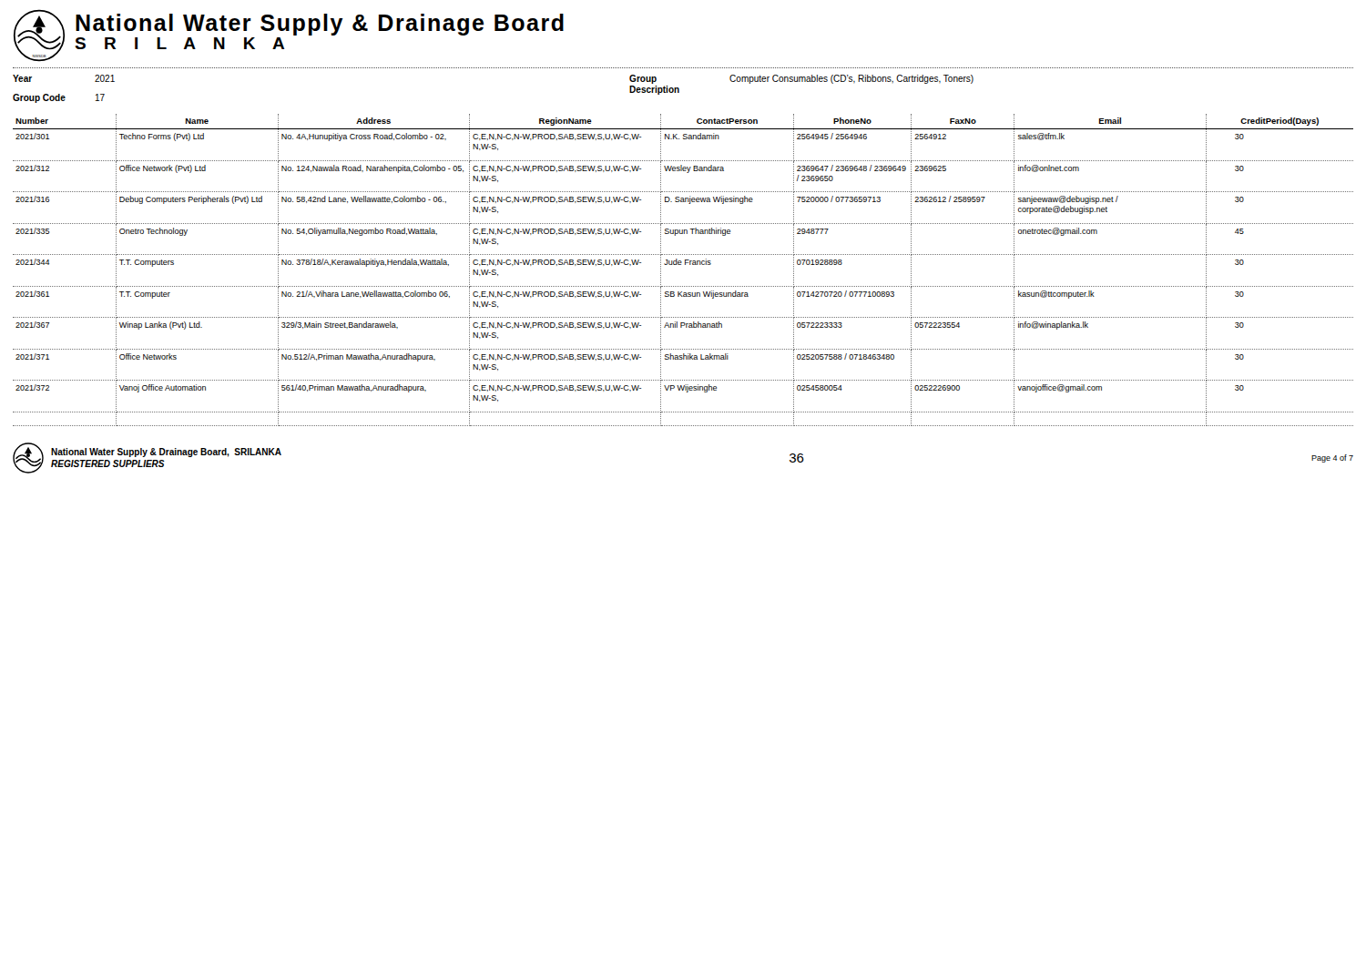NWSDB
National Water Supply & Drainage Board
S R I L A N K A
Year
2021
Group Code
17
Group
Description
Computer Consumables (CD’s, Ribbons, Cartridges, Toners)
| Number | Name | Address | RegionName | ContactPerson | PhoneNo | FaxNo | Email | CreditPeriod(Days) |
| --- | --- | --- | --- | --- | --- | --- | --- | --- |
| 2021/301 | Techno Forms (Pvt) Ltd | No. 4A,Hunupitiya Cross Road,Colombo - 02, | C,E,N,N-C,N-W,PROD,SAB,SEW,S,U,W-C,W-N,W-S, | N.K. Sandamin | 2564945 / 2564946 | 2564912 | sales@tfm.lk | 30 |
| 2021/312 | Office Network (Pvt) Ltd | No. 124,Nawala Road, Narahenpita,Colombo - 05, | C,E,N,N-C,N-W,PROD,SAB,SEW,S,U,W-C,W-N,W-S, | Wesley Bandara | 2369647 / 2369648 / 2369649 / 2369650 | 2369625 | info@onlnet.com | 30 |
| 2021/316 | Debug Computers Peripherals (Pvt) Ltd | No. 58,42nd Lane, Wellawatte,Colombo - 06., | C,E,N,N-C,N-W,PROD,SAB,SEW,S,U,W-C,W-N,W-S, | D. Sanjeewa Wijesinghe | 7520000 / 0773659713 | 2362612 / 2589597 | sanjeewaw@debugisp.net / corporate@debugisp.net | 30 |
| 2021/335 | Onetro Technology | No. 54,Oliyamulla,Negombo Road,Wattala, | C,E,N,N-C,N-W,PROD,SAB,SEW,S,U,W-C,W-N,W-S, | Supun Thanthirige | 2948777 | | onetrotec@gmail.com | 45 |
| 2021/344 | T.T. Computers | No. 378/18/A,Kerawalapitiya,Hendala,Wattala, | C,E,N,N-C,N-W,PROD,SAB,SEW,S,U,W-C,W-N,W-S, | Jude Francis | 0701928898 | | | 30 |
| 2021/361 | T.T. Computer | No. 21/A,Vihara Lane,Wellawatta,Colombo 06, | C,E,N,N-C,N-W,PROD,SAB,SEW,S,U,W-C,W-N,W-S, | SB Kasun Wijesundara | 0714270720 / 0777100893 | | kasun@ttcomputer.lk | 30 |
| 2021/367 | Winap Lanka (Pvt) Ltd. | 329/3,Main Street,Bandarawela, | C,E,N,N-C,N-W,PROD,SAB,SEW,S,U,W-C,W-N,W-S, | Anil Prabhanath | 0572223333 | 0572223554 | info@winaplanka.lk | 30 |
| 2021/371 | Office Networks | No.512/A,Priman Mawatha,Anuradhapura, | C,E,N,N-C,N-W,PROD,SAB,SEW,S,U,W-C,W-N,W-S, | Shashika Lakmali | 0252057588 / 0718463480 | | | 30 |
| 2021/372 | Vanoj Office Automation | 561/40,Priman Mawatha,Anuradhapura, | C,E,N,N-C,N-W,PROD,SAB,SEW,S,U,W-C,W-N,W-S, | VP Wijesinghe | 0254580054 | 0252226900 | vanojoffice@gmail.com | 30 |
National Water Supply & Drainage Board, SRILANKA
REGISTERED SUPPLIERS
36
Page 4 of 7